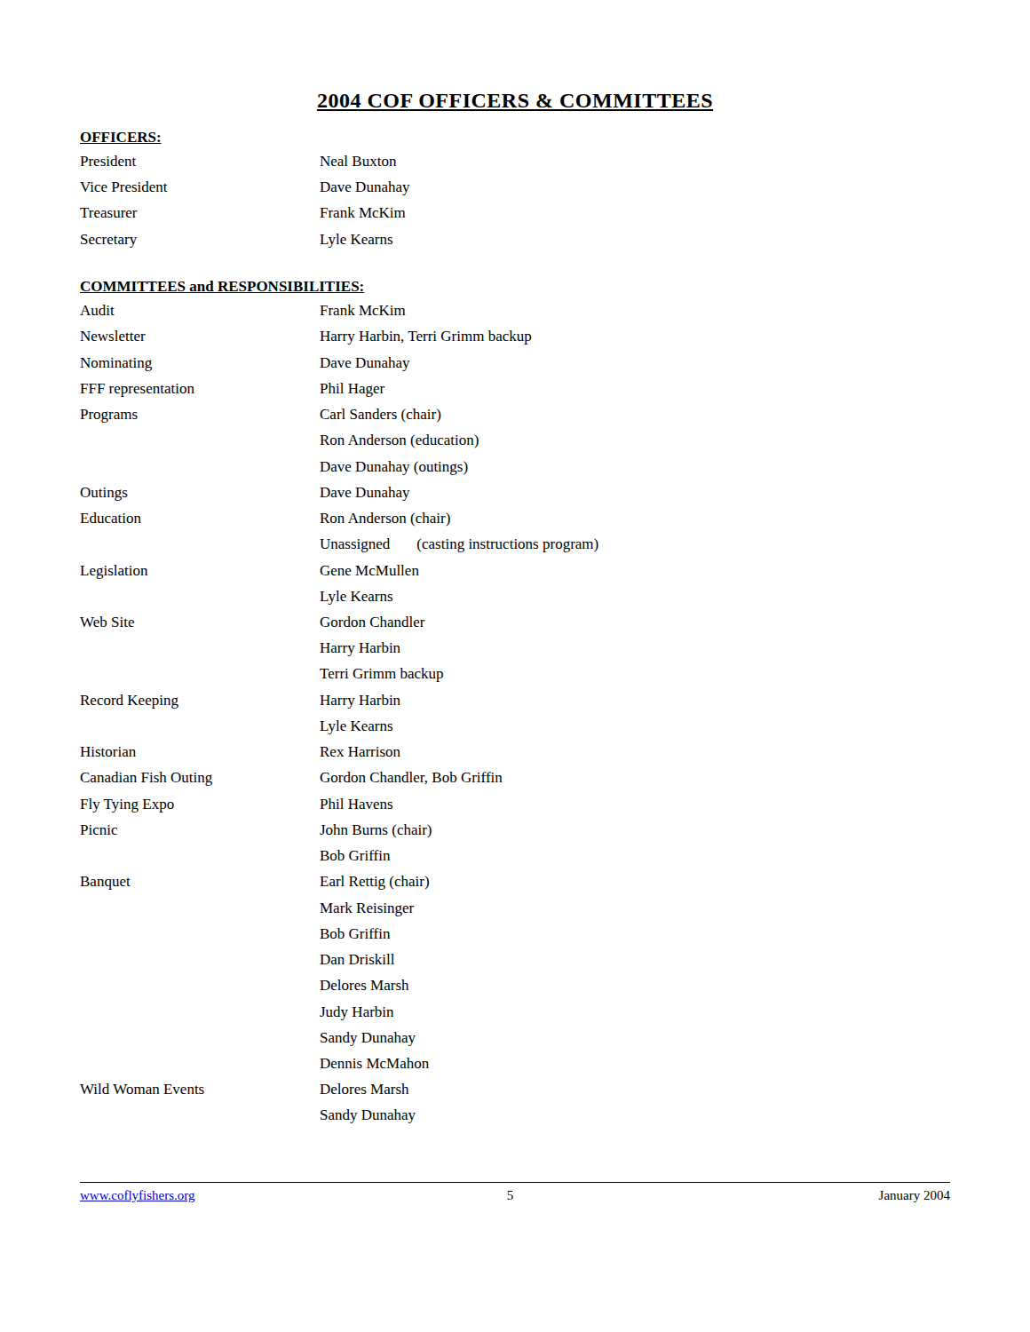2004 COF OFFICERS & COMMITTEES
OFFICERS:
| President | Neal Buxton |
| Vice President | Dave Dunahay |
| Treasurer | Frank McKim |
| Secretary | Lyle Kearns |
COMMITTEES and RESPONSIBILITIES:
| Audit | Frank McKim |
| Newsletter | Harry Harbin, Terri Grimm backup |
| Nominating | Dave Dunahay |
| FFF representation | Phil Hager |
| Programs | Carl Sanders (chair) |
| | Ron Anderson (education) |
| | Dave Dunahay (outings) |
| Outings | Dave Dunahay |
| Education | Ron Anderson (chair) |
| | Unassigned (casting instructions program) |
| Legislation | Gene McMullen |
| | Lyle Kearns |
| Web Site | Gordon Chandler |
| | Harry Harbin |
| | Terri Grimm backup |
| Record Keeping | Harry Harbin |
| | Lyle Kearns |
| Historian | Rex Harrison |
| Canadian Fish Outing | Gordon Chandler, Bob Griffin |
| Fly Tying Expo | Phil Havens |
| Picnic | John Burns (chair) |
| | Bob Griffin |
| Banquet | Earl Rettig (chair) |
| | Mark Reisinger |
| | Bob Griffin |
| | Dan Driskill |
| | Delores Marsh |
| | Judy Harbin |
| | Sandy Dunahay |
| | Dennis McMahon |
| Wild Woman Events | Delores Marsh |
| | Sandy Dunahay |
www.coflyfishers.org 5 January 2004